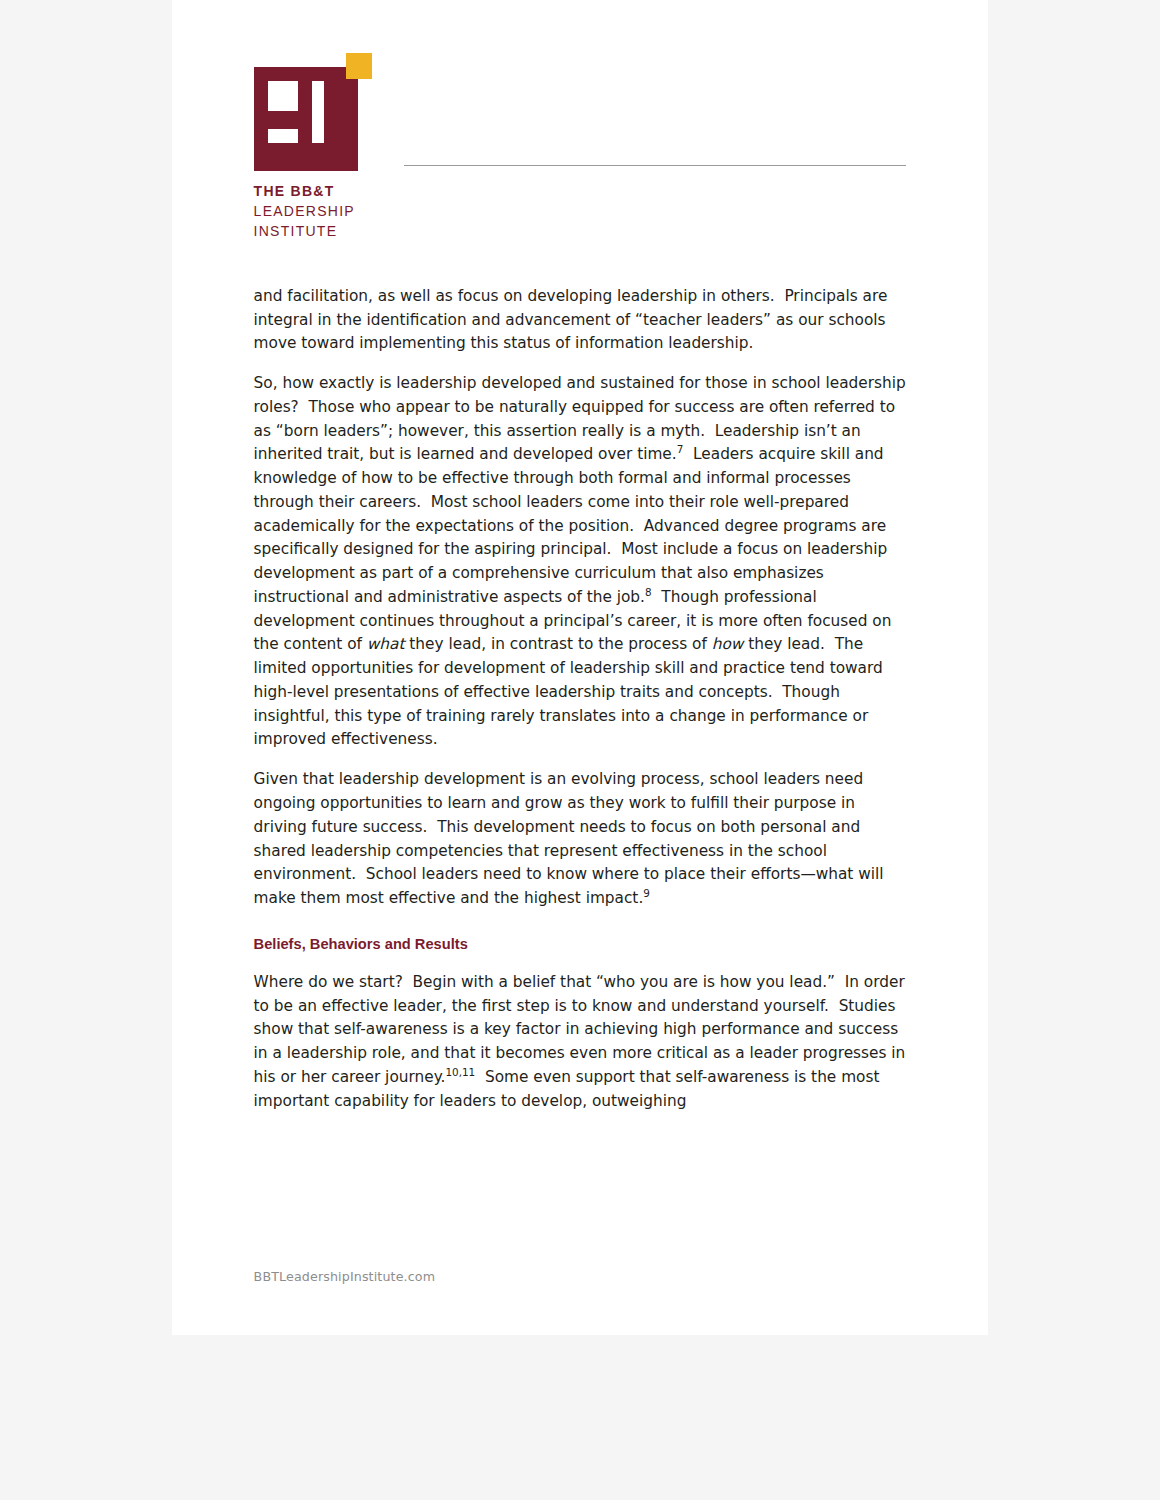The BB&T
Leadership
Institute
and facilitation, as well as focus on developing leadership in others. Principals are integral in the identification and advancement of “teacher leaders” as our schools move toward implementing this status of information leadership.
So, how exactly is leadership developed and sustained for those in school leadership roles? Those who appear to be naturally equipped for success are often referred to as “born leaders”; however, this assertion really is a myth. Leadership isn’t an inherited trait, but is learned and developed over time.7 Leaders acquire skill and knowledge of how to be effective through both formal and informal processes through their careers. Most school leaders come into their role well-prepared academically for the expectations of the position. Advanced degree programs are specifically designed for the aspiring principal. Most include a focus on leadership development as part of a comprehensive curriculum that also emphasizes instructional and administrative aspects of the job.8 Though professional development continues throughout a principal’s career, it is more often focused on the content of what they lead, in contrast to the process of how they lead. The limited opportunities for development of leadership skill and practice tend toward high-level presentations of effective leadership traits and concepts. Though insightful, this type of training rarely translates into a change in performance or improved effectiveness.
Given that leadership development is an evolving process, school leaders need ongoing opportunities to learn and grow as they work to fulfill their purpose in driving future success. This development needs to focus on both personal and shared leadership competencies that represent effectiveness in the school environment. School leaders need to know where to place their efforts—what will make them most effective and the highest impact.9
Beliefs, Behaviors and Results
Where do we start? Begin with a belief that “who you are is how you lead.” In order to be an effective leader, the first step is to know and understand yourself. Studies show that self-awareness is a key factor in achieving high performance and success in a leadership role, and that it becomes even more critical as a leader progresses in his or her career journey.10,11 Some even support that self-awareness is the most important capability for leaders to develop, outweighing
BBTLeadershipInstitute.com